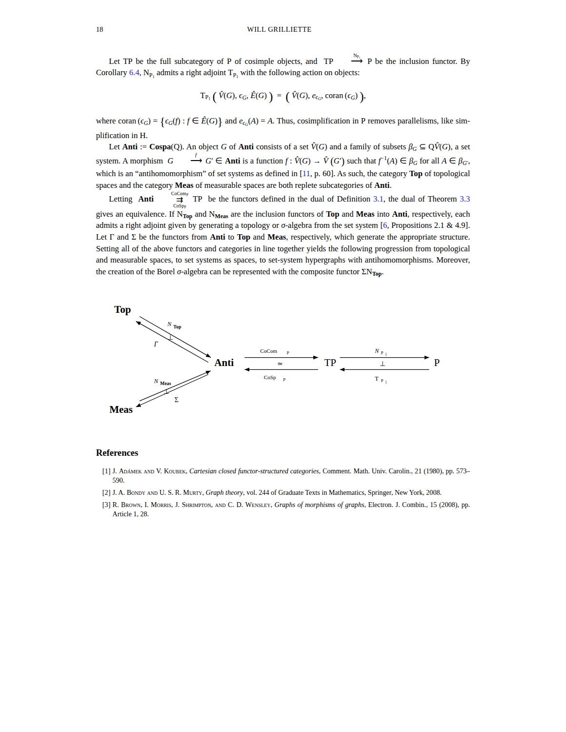18 WILL GRILLIETTE
Let TP be the full subcategory of P of cosimple objects, and TP NP1⟶ P be the inclusion functor. By Corollary 6.4, NP1 admits a right adjoint TP1 with the following action on objects:
TP1 ( V̂(G), ϵG, Ê(G) ) = ( V̂(G), eϵG, coran (ϵG) ),
where coran (ϵG) = {ϵG(f) : f ∈ Ê(G)} and eϵG(A) = A. Thus, cosimplification in P removes parallelisms, like simplification in H.
Let Anti := Cospa(Q). An object G of Anti consists of a set V̂(G) and a family of subsets βG ⊆ QV̂(G), a set system. A morphism G f⟶ G′ ∈ Anti is a function f : V̂(G) → V̂ (G′) such that f−1(A) ∈ βG for all A ∈ βG′, which is an “antihomomorphism” of set systems as defined in [11, p. 60]. As such, the category Top of topological spaces and the category Meas of measurable spaces are both replete subcategories of Anti.
Letting Anti CoComP ⇉ CoSpP TP be the functors defined in the dual of Definition 3.1, the dual of Theorem 3.3 gives an equivalence. If NTop and NMeas are the inclusion functors of Top and Meas into Anti, respectively, each admits a right adjoint given by generating a topology or σ-algebra from the set system [6, Propositions 2.1 & 4.9]. Let Γ and Σ be the functors from Anti to Top and Meas, respectively, which generate the appropriate structure. Setting all of the above functors and categories in line together yields the following progression from topological and measurable spaces, to set systems as spaces, to set-system hypergraphs with antihomomorphisms. Moreover, the creation of the Borel σ-algebra can be represented with the composite functor ΣNTop.
Top Meas Anti TP P N Top Γ ⊥ N Meas Σ ⊥ CoCom P ≃ CoSp P N P 1 ⊥ T P 1
References
[1] J. Adámek and V. Koubek, Cartesian closed functor-structured categories, Comment. Math. Univ. Carolin., 21 (1980), pp. 573–590.
[2] J. A. Bondy and U. S. R. Murty, Graph theory, vol. 244 of Graduate Texts in Mathematics, Springer, New York, 2008.
[3] R. Brown, I. Morris, J. Shrimpton, and C. D. Wensley, Graphs of morphisms of graphs, Electron. J. Combin., 15 (2008), pp. Article 1, 28.